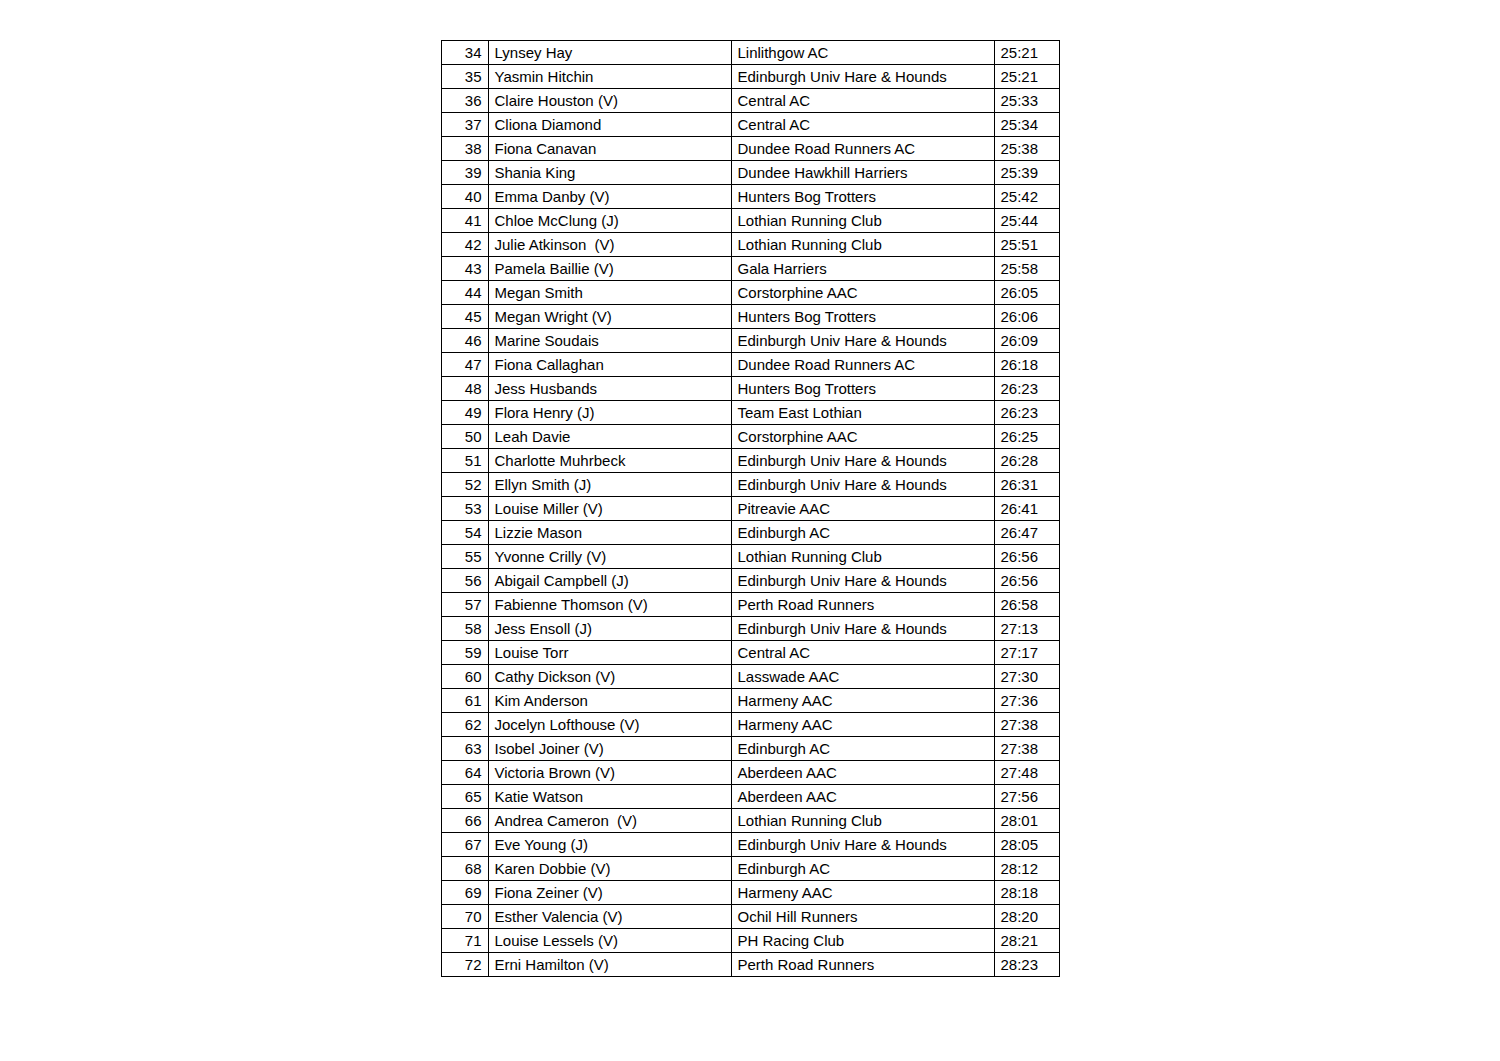| 34 | Lynsey Hay | Linlithgow AC | 25:21 |
| 35 | Yasmin Hitchin | Edinburgh Univ Hare & Hounds | 25:21 |
| 36 | Claire Houston (V) | Central AC | 25:33 |
| 37 | Cliona Diamond | Central AC | 25:34 |
| 38 | Fiona Canavan | Dundee Road Runners AC | 25:38 |
| 39 | Shania King | Dundee Hawkhill Harriers | 25:39 |
| 40 | Emma Danby (V) | Hunters Bog Trotters | 25:42 |
| 41 | Chloe McClung (J) | Lothian Running Club | 25:44 |
| 42 | Julie Atkinson (V) | Lothian Running Club | 25:51 |
| 43 | Pamela Baillie (V) | Gala Harriers | 25:58 |
| 44 | Megan Smith | Corstorphine AAC | 26:05 |
| 45 | Megan Wright (V) | Hunters Bog Trotters | 26:06 |
| 46 | Marine Soudais | Edinburgh Univ Hare & Hounds | 26:09 |
| 47 | Fiona Callaghan | Dundee Road Runners AC | 26:18 |
| 48 | Jess Husbands | Hunters Bog Trotters | 26:23 |
| 49 | Flora Henry (J) | Team East Lothian | 26:23 |
| 50 | Leah Davie | Corstorphine AAC | 26:25 |
| 51 | Charlotte Muhrbeck | Edinburgh Univ Hare & Hounds | 26:28 |
| 52 | Ellyn Smith (J) | Edinburgh Univ Hare & Hounds | 26:31 |
| 53 | Louise Miller (V) | Pitreavie AAC | 26:41 |
| 54 | Lizzie Mason | Edinburgh AC | 26:47 |
| 55 | Yvonne Crilly (V) | Lothian Running Club | 26:56 |
| 56 | Abigail Campbell (J) | Edinburgh Univ Hare & Hounds | 26:56 |
| 57 | Fabienne Thomson (V) | Perth Road Runners | 26:58 |
| 58 | Jess Ensoll (J) | Edinburgh Univ Hare & Hounds | 27:13 |
| 59 | Louise Torr | Central AC | 27:17 |
| 60 | Cathy Dickson (V) | Lasswade AAC | 27:30 |
| 61 | Kim Anderson | Harmeny AAC | 27:36 |
| 62 | Jocelyn Lofthouse (V) | Harmeny AAC | 27:38 |
| 63 | Isobel Joiner (V) | Edinburgh AC | 27:38 |
| 64 | Victoria Brown (V) | Aberdeen AAC | 27:48 |
| 65 | Katie Watson | Aberdeen AAC | 27:56 |
| 66 | Andrea Cameron (V) | Lothian Running Club | 28:01 |
| 67 | Eve Young (J) | Edinburgh Univ Hare & Hounds | 28:05 |
| 68 | Karen Dobbie (V) | Edinburgh AC | 28:12 |
| 69 | Fiona Zeiner (V) | Harmeny AAC | 28:18 |
| 70 | Esther Valencia (V) | Ochil Hill Runners | 28:20 |
| 71 | Louise Lessels (V) | PH Racing Club | 28:21 |
| 72 | Erni Hamilton (V) | Perth Road Runners | 28:23 |